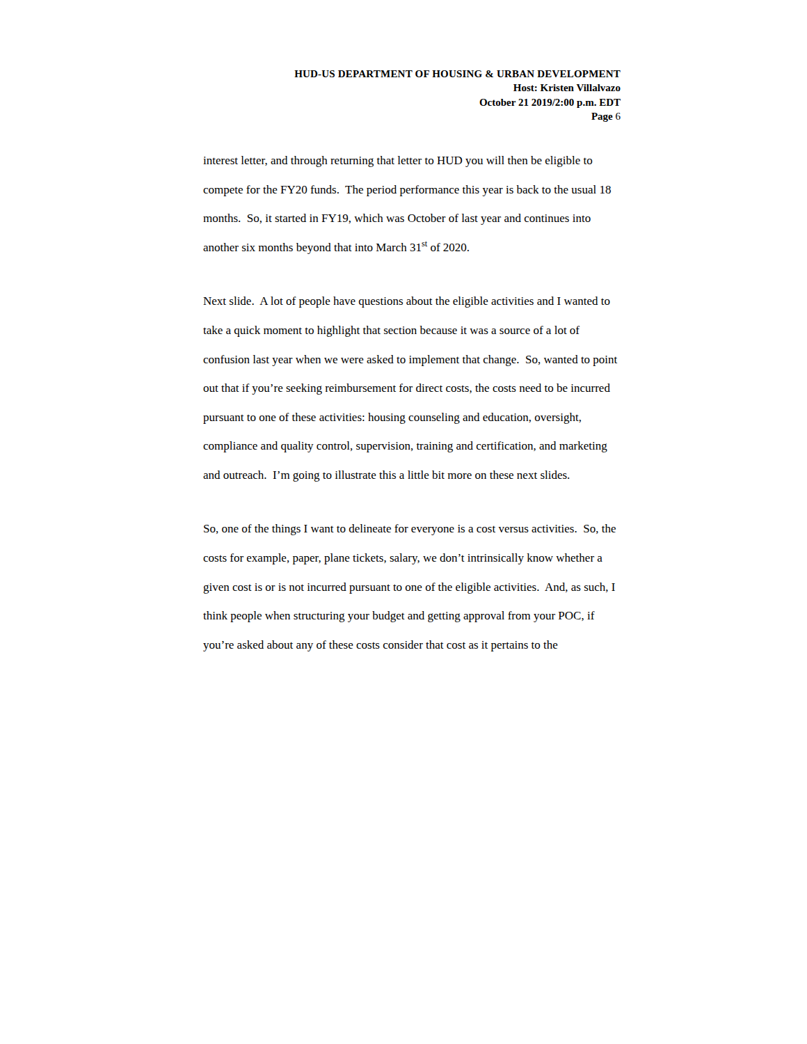HUD-US DEPARTMENT OF HOUSING & URBAN DEVELOPMENT
Host: Kristen Villalvazo
October 21 2019/2:00 p.m. EDT
Page 6
interest letter, and through returning that letter to HUD you will then be eligible to compete for the FY20 funds. The period performance this year is back to the usual 18 months. So, it started in FY19, which was October of last year and continues into another six months beyond that into March 31st of 2020.
Next slide. A lot of people have questions about the eligible activities and I wanted to take a quick moment to highlight that section because it was a source of a lot of confusion last year when we were asked to implement that change. So, wanted to point out that if you’re seeking reimbursement for direct costs, the costs need to be incurred pursuant to one of these activities: housing counseling and education, oversight, compliance and quality control, supervision, training and certification, and marketing and outreach. I’m going to illustrate this a little bit more on these next slides.
So, one of the things I want to delineate for everyone is a cost versus activities. So, the costs for example, paper, plane tickets, salary, we don’t intrinsically know whether a given cost is or is not incurred pursuant to one of the eligible activities. And, as such, I think people when structuring your budget and getting approval from your POC, if you’re asked about any of these costs consider that cost as it pertains to the